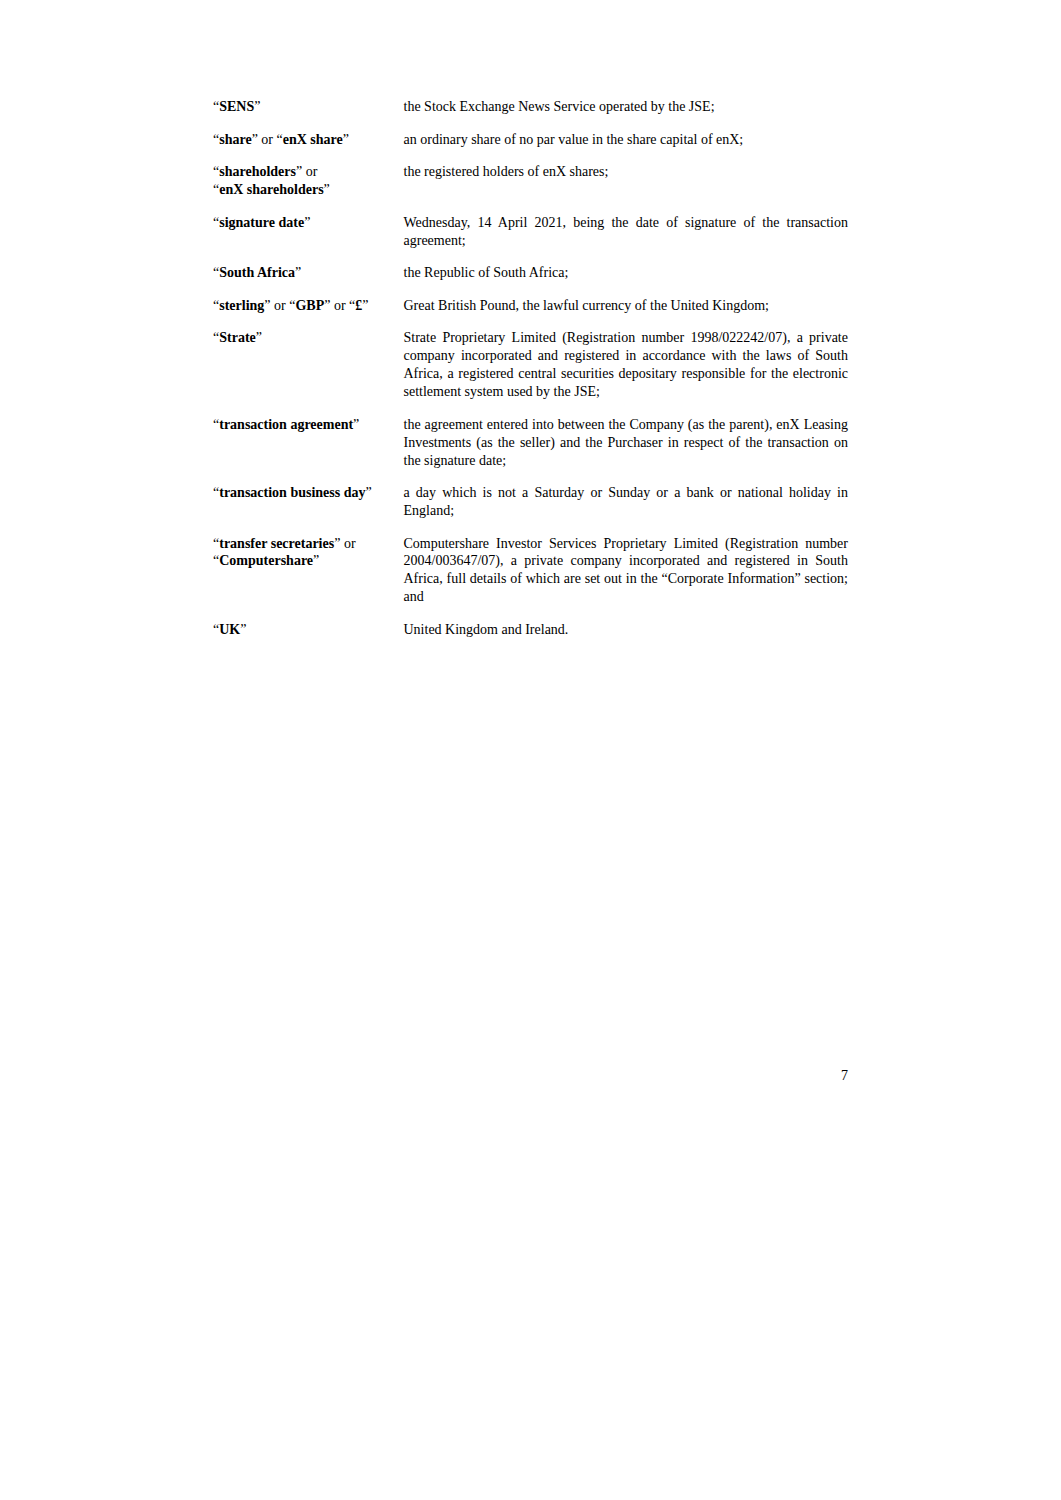| “ SENS ” | the Stock Exchange News Service operated by the JSE; |
| “ share ” or “ enX share ” | an ordinary share of no par value in the share capital of enX; |
| “ shareholders ” or “ enX shareholders ” | the registered holders of enX shares; |
| “ signature date ” | Wednesday, 14 April 2021, being the date of signature of the transaction agreement; |
| “ South Africa ” | the Republic of South Africa; |
| “ sterling ” or “ GBP ” or “ £ ” | Great British Pound, the lawful currency of the United Kingdom; |
| “ Strate ” | Strate Proprietary Limited (Registration number 1998/022242/07), a private company incorporated and registered in accordance with the laws of South Africa, a registered central securities depositary responsible for the electronic settlement system used by the JSE; |
| “ transaction agreement ” | the agreement entered into between the Company (as the parent), enX Leasing Investments (as the seller) and the Purchaser in respect of the transaction on the signature date; |
| “ transaction business day ” | a day which is not a Saturday or Sunday or a bank or national holiday in England; |
| “ transfer secretaries ” or “ Computershare ” | Computershare Investor Services Proprietary Limited (Registration number 2004/003647/07), a private company incorporated and registered in South Africa, full details of which are set out in the “Corporate Information” section; and |
| “ UK ” | United Kingdom and Ireland. |
7